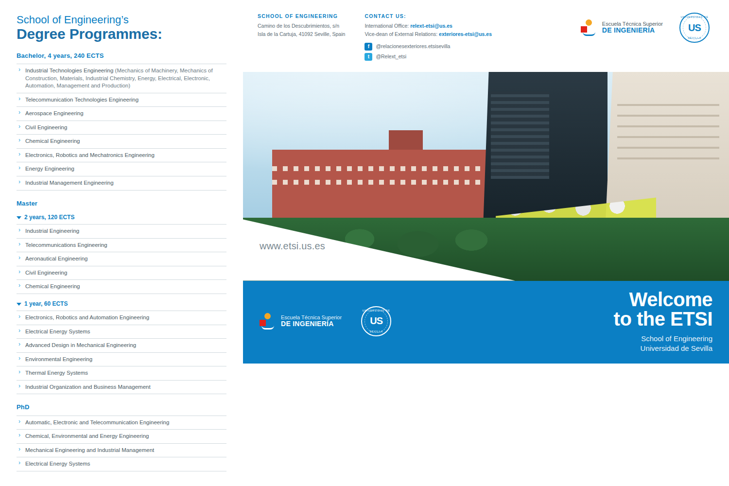School of Engineering’s Degree Programmes:
Bachelor, 4 years, 240 ECTS
Industrial Technologies Engineering (Mechanics of Machinery, Mechanics of Construction, Materials, Industrial Chemistry, Energy, Electrical, Electronic, Automation, Management and Production)
Telecommunication Technologies Engineering
Aerospace Engineering
Civil Engineering
Chemical Engineering
Electronics, Robotics and Mechatronics Engineering
Energy Engineering
Industrial Management Engineering
Master
2 years, 120 ECTS
Industrial Engineering
Telecommunications Engineering
Aeronautical Engineering
Civil Engineering
Chemical Engineering
1 year, 60 ECTS
Electronics, Robotics and Automation Engineering
Electrical Energy Systems
Advanced Design in Mechanical Engineering
Environmental Engineering
Thermal Energy Systems
Industrial Organization and Business Management
PhD
Automatic, Electronic and Telecommunication Engineering
Chemical, Environmental and Energy Engineering
Mechanical Engineering and Industrial Management
Electrical Energy Systems
School of Engineering
Camino de los Descubrimientos, s/n
Isla de la Cartuja, 41092 Seville, Spain
Contact us:
International Office: relext-etsi@us.es
Vice-dean of External Relations: exteriores-etsi@us.es
f@relacionesexteriores.etsisevilla
t@Relext_etsi
Escuela Técnica Superior
DE INGENIERÍA
UNIVERSIDAD DE US SEVILLA
www.etsi.us.es
Escuela Técnica Superior
DE INGENIERÍA
UNIVERSIDAD DE US SEVILLA
Welcome
to the ETSI
School of Engineering
Universidad de Sevilla